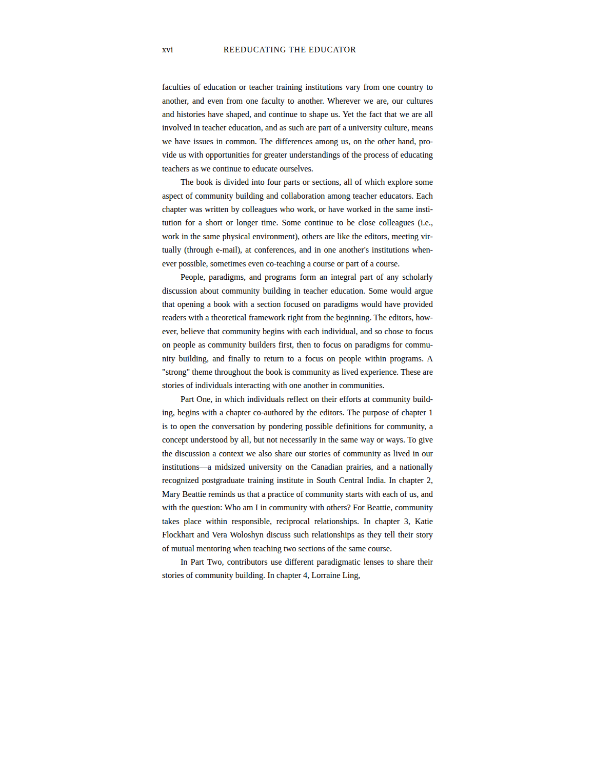xvi Reeducating the Educator
faculties of education or teacher training institutions vary from one country to another, and even from one faculty to another. Wherever we are, our cultures and histories have shaped, and continue to shape us. Yet the fact that we are all involved in teacher education, and as such are part of a university culture, means we have issues in common. The differences among us, on the other hand, provide us with opportunities for greater understandings of the process of educating teachers as we continue to educate ourselves.
The book is divided into four parts or sections, all of which explore some aspect of community building and collaboration among teacher educators. Each chapter was written by colleagues who work, or have worked in the same institution for a short or longer time. Some continue to be close colleagues (i.e., work in the same physical environment), others are like the editors, meeting virtually (through e-mail), at conferences, and in one another's institutions whenever possible, sometimes even co-teaching a course or part of a course.
People, paradigms, and programs form an integral part of any scholarly discussion about community building in teacher education. Some would argue that opening a book with a section focused on paradigms would have provided readers with a theoretical framework right from the beginning. The editors, however, believe that community begins with each individual, and so chose to focus on people as community builders first, then to focus on paradigms for community building, and finally to return to a focus on people within programs. A "strong" theme throughout the book is community as lived experience. These are stories of individuals interacting with one another in communities.
Part One, in which individuals reflect on their efforts at community building, begins with a chapter co-authored by the editors. The purpose of chapter 1 is to open the conversation by pondering possible definitions for community, a concept understood by all, but not necessarily in the same way or ways. To give the discussion a context we also share our stories of community as lived in our institutions—a midsized university on the Canadian prairies, and a nationally recognized postgraduate training institute in South Central India. In chapter 2, Mary Beattie reminds us that a practice of community starts with each of us, and with the question: Who am I in community with others? For Beattie, community takes place within responsible, reciprocal relationships. In chapter 3, Katie Flockhart and Vera Woloshyn discuss such relationships as they tell their story of mutual mentoring when teaching two sections of the same course.
In Part Two, contributors use different paradigmatic lenses to share their stories of community building. In chapter 4, Lorraine Ling,